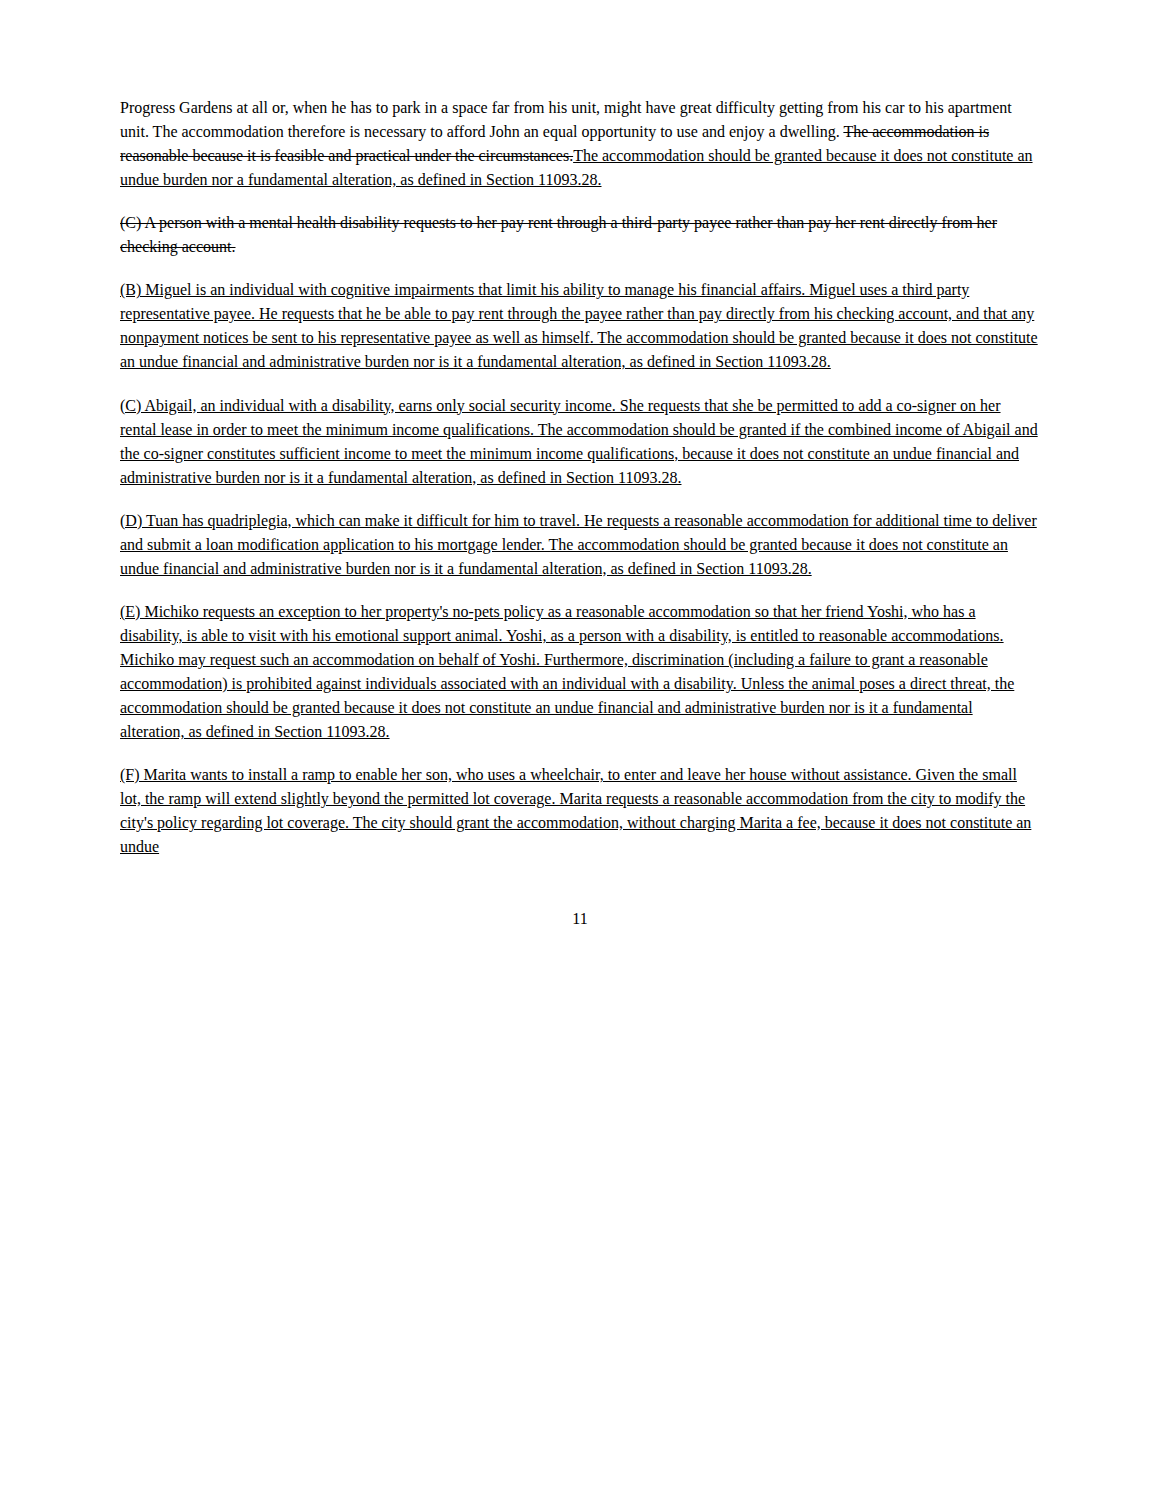Progress Gardens at all or, when he has to park in a space far from his unit, might have great difficulty getting from his car to his apartment unit. The accommodation therefore is necessary to afford John an equal opportunity to use and enjoy a dwelling. The accommodation is reasonable because it is feasible and practical under the circumstances. The accommodation should be granted because it does not constitute an undue burden nor a fundamental alteration, as defined in Section 11093.28.
(C) A person with a mental health disability requests to her pay rent through a third-party payee rather than pay her rent directly from her checking account.
(B) Miguel is an individual with cognitive impairments that limit his ability to manage his financial affairs. Miguel uses a third party representative payee. He requests that he be able to pay rent through the payee rather than pay directly from his checking account, and that any nonpayment notices be sent to his representative payee as well as himself. The accommodation should be granted because it does not constitute an undue financial and administrative burden nor is it a fundamental alteration, as defined in Section 11093.28.
(C) Abigail, an individual with a disability, earns only social security income. She requests that she be permitted to add a co-signer on her rental lease in order to meet the minimum income qualifications. The accommodation should be granted if the combined income of Abigail and the co-signer constitutes sufficient income to meet the minimum income qualifications, because it does not constitute an undue financial and administrative burden nor is it a fundamental alteration, as defined in Section 11093.28.
(D) Tuan has quadriplegia, which can make it difficult for him to travel. He requests a reasonable accommodation for additional time to deliver and submit a loan modification application to his mortgage lender. The accommodation should be granted because it does not constitute an undue financial and administrative burden nor is it a fundamental alteration, as defined in Section 11093.28.
(E) Michiko requests an exception to her property's no-pets policy as a reasonable accommodation so that her friend Yoshi, who has a disability, is able to visit with his emotional support animal. Yoshi, as a person with a disability, is entitled to reasonable accommodations. Michiko may request such an accommodation on behalf of Yoshi. Furthermore, discrimination (including a failure to grant a reasonable accommodation) is prohibited against individuals associated with an individual with a disability. Unless the animal poses a direct threat, the accommodation should be granted because it does not constitute an undue financial and administrative burden nor is it a fundamental alteration, as defined in Section 11093.28.
(F) Marita wants to install a ramp to enable her son, who uses a wheelchair, to enter and leave her house without assistance. Given the small lot, the ramp will extend slightly beyond the permitted lot coverage. Marita requests a reasonable accommodation from the city to modify the city's policy regarding lot coverage. The city should grant the accommodation, without charging Marita a fee, because it does not constitute an undue
11